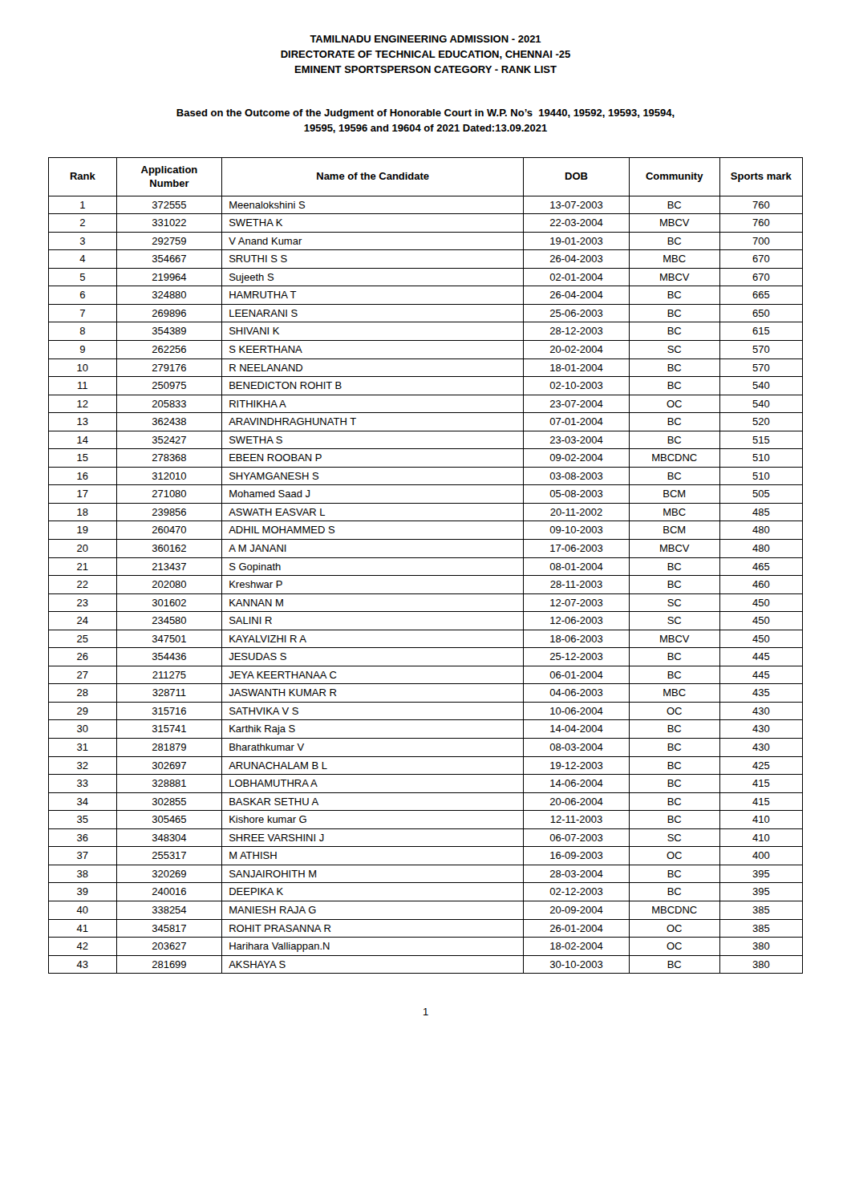TAMILNADU ENGINEERING ADMISSION - 2021 DIRECTORATE OF TECHNICAL EDUCATION, CHENNAI -25 EMINENT SPORTSPERSON CATEGORY - RANK LIST
Based on the Outcome of the Judgment of Honorable Court in W.P. No’s 19440, 19592, 19593, 19594,
19595, 19596 and 19604 of 2021 Dated:13.09.2021
Eminent Sportsperson Category Rank List
| Rank | Application Number | Name of the Candidate | DOB | Community | Sports mark |
| --- | --- | --- | --- | --- | --- |
| 1 | 372555 | Meenalokshini S | 13-07-2003 | BC | 760 |
| 2 | 331022 | SWETHA K | 22-03-2004 | MBCV | 760 |
| 3 | 292759 | V Anand Kumar | 19-01-2003 | BC | 700 |
| 4 | 354667 | SRUTHI S S | 26-04-2003 | MBC | 670 |
| 5 | 219964 | Sujeeth S | 02-01-2004 | MBCV | 670 |
| 6 | 324880 | HAMRUTHA T | 26-04-2004 | BC | 665 |
| 7 | 269896 | LEENARANI S | 25-06-2003 | BC | 650 |
| 8 | 354389 | SHIVANI K | 28-12-2003 | BC | 615 |
| 9 | 262256 | S KEERTHANA | 20-02-2004 | SC | 570 |
| 10 | 279176 | R NEELANAND | 18-01-2004 | BC | 570 |
| 11 | 250975 | BENEDICTON ROHIT B | 02-10-2003 | BC | 540 |
| 12 | 205833 | RITHIKHA A | 23-07-2004 | OC | 540 |
| 13 | 362438 | ARAVINDHRAGHUNATH T | 07-01-2004 | BC | 520 |
| 14 | 352427 | SWETHA S | 23-03-2004 | BC | 515 |
| 15 | 278368 | EBEEN ROOBAN P | 09-02-2004 | MBCDNC | 510 |
| 16 | 312010 | SHYAMGANESH S | 03-08-2003 | BC | 510 |
| 17 | 271080 | Mohamed Saad J | 05-08-2003 | BCM | 505 |
| 18 | 239856 | ASWATH EASVAR L | 20-11-2002 | MBC | 485 |
| 19 | 260470 | ADHIL MOHAMMED S | 09-10-2003 | BCM | 480 |
| 20 | 360162 | A M JANANI | 17-06-2003 | MBCV | 480 |
| 21 | 213437 | S Gopinath | 08-01-2004 | BC | 465 |
| 22 | 202080 | Kreshwar P | 28-11-2003 | BC | 460 |
| 23 | 301602 | KANNAN M | 12-07-2003 | SC | 450 |
| 24 | 234580 | SALINI R | 12-06-2003 | SC | 450 |
| 25 | 347501 | KAYALVIZHI R A | 18-06-2003 | MBCV | 450 |
| 26 | 354436 | JESUDAS S | 25-12-2003 | BC | 445 |
| 27 | 211275 | JEYA KEERTHANAA C | 06-01-2004 | BC | 445 |
| 28 | 328711 | JASWANTH KUMAR R | 04-06-2003 | MBC | 435 |
| 29 | 315716 | SATHVIKA V S | 10-06-2004 | OC | 430 |
| 30 | 315741 | Karthik Raja S | 14-04-2004 | BC | 430 |
| 31 | 281879 | Bharathkumar V | 08-03-2004 | BC | 430 |
| 32 | 302697 | ARUNACHALAM B L | 19-12-2003 | BC | 425 |
| 33 | 328881 | LOBHAMUTHRA A | 14-06-2004 | BC | 415 |
| 34 | 302855 | BASKAR SETHU A | 20-06-2004 | BC | 415 |
| 35 | 305465 | Kishore kumar G | 12-11-2003 | BC | 410 |
| 36 | 348304 | SHREE VARSHINI J | 06-07-2003 | SC | 410 |
| 37 | 255317 | M ATHISH | 16-09-2003 | OC | 400 |
| 38 | 320269 | SANJAIROHITH M | 28-03-2004 | BC | 395 |
| 39 | 240016 | DEEPIKA K | 02-12-2003 | BC | 395 |
| 40 | 338254 | MANIESH RAJA G | 20-09-2004 | MBCDNC | 385 |
| 41 | 345817 | ROHIT PRASANNA R | 26-01-2004 | OC | 385 |
| 42 | 203627 | Harihara Valliappan.N | 18-02-2004 | OC | 380 |
| 43 | 281699 | AKSHAYA S | 30-10-2003 | BC | 380 |
1